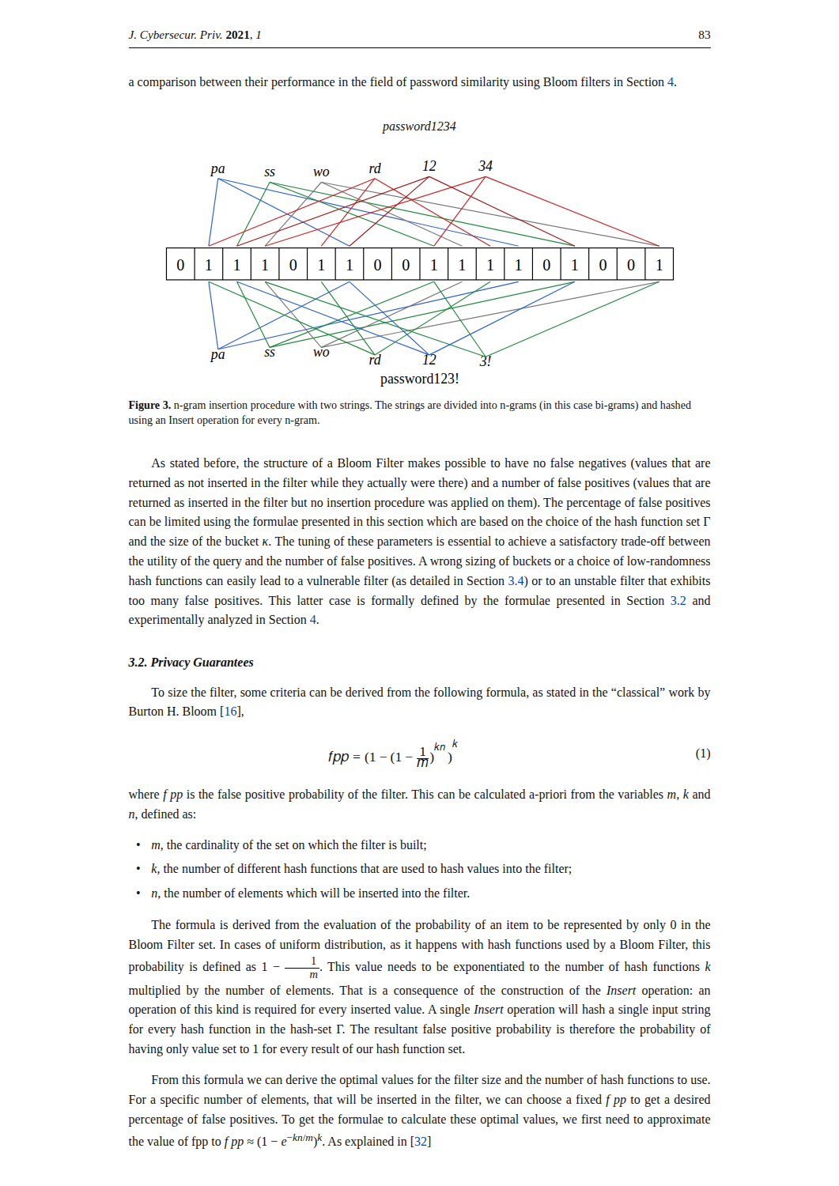J. Cybersecur. Priv. 2021, 1 83
a comparison between their performance in the field of password similarity using Bloom filters in Section 4.
password1234
n-gram insertion procedure with two strings Two strings, password1234 and password123!, are split into bi-grams which are hashed into a shared bit array of zeros and ones. pa ss wo rd 12 34 0 1 1 1 0 1 1 0 0 1 1 1 1 0 1 0 0 1 pa ss wo rd 12 3! password123!
Figure 3. n-gram insertion procedure with two strings. The strings are divided into n-grams (in this case bi-grams) and hashed using an Insert operation for every n-gram.
As stated before, the structure of a Bloom Filter makes possible to have no false negatives (values that are returned as not inserted in the filter while they actually were there) and a number of false positives (values that are returned as inserted in the filter but no insertion procedure was applied on them). The percentage of false positives can be limited using the formulae presented in this section which are based on the choice of the hash function set Γ and the size of the bucket κ. The tuning of these parameters is essential to achieve a satisfactory trade-off between the utility of the query and the number of false positives. A wrong sizing of buckets or a choice of low-randomness hash functions can easily lead to a vulnerable filter (as detailed in Section 3.4) or to an unstable filter that exhibits too many false positives. This latter case is formally defined by the formulae presented in Section 3.2 and experimentally analyzed in Section 4.
3.2. Privacy Guarantees
To size the filter, some criteria can be derived from the following formula, as stated in the “classical” work by Burton H. Bloom [16],
fpp = ( 1 − ( 1 − 1m ) kn ) k
(1)
where f pp is the false positive probability of the filter. This can be calculated a-priori from the variables m, k and n, defined as:
m, the cardinality of the set on which the filter is built;
k, the number of different hash functions that are used to hash values into the filter;
n, the number of elements which will be inserted into the filter.
The formula is derived from the evaluation of the probability of an item to be represented by only 0 in the Bloom Filter set. In cases of uniform distribution, as it happens with hash functions used by a Bloom Filter, this probability is defined as 1 − 1 m. This value needs to be exponentiated to the number of hash functions k multiplied by the number of elements. That is a consequence of the construction of the Insert operation: an operation of this kind is required for every inserted value. A single Insert operation will hash a single input string for every hash function in the hash-set Γ. The resultant false positive probability is therefore the probability of having only value set to 1 for every result of our hash function set.
From this formula we can derive the optimal values for the filter size and the number of hash functions to use. For a specific number of elements, that will be inserted in the filter, we can choose a fixed f pp to get a desired percentage of false positives. To get the formulae to calculate these optimal values, we first need to approximate the value of fpp to f pp ≈ (1 − e−kn/m)k. As explained in [32]